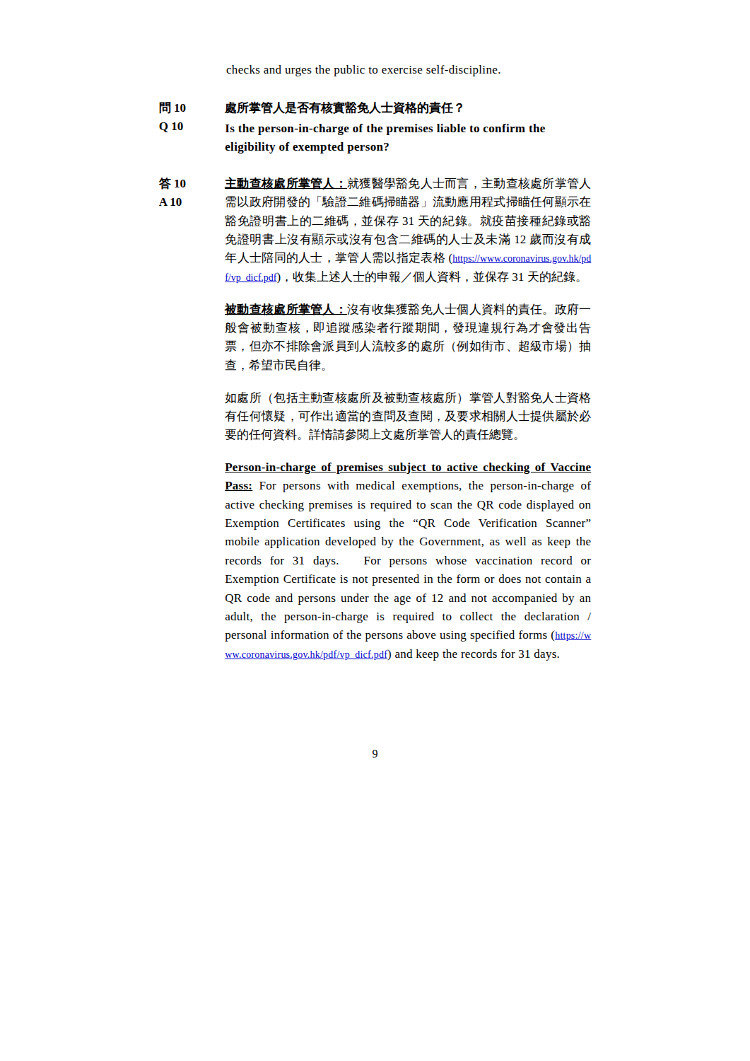checks and urges the public to exercise self-discipline.
問 10Q 10
處所掌管人是否有核實豁免人士資格的責任？ Is the person-in-charge of the premises liable to confirm the eligibility of exempted person?
答 10A 10
主動查核處所掌管人：就獲醫學豁免人士而言，主動查核處所掌管人需以政府開發的「驗證二維碼掃瞄器」流動應用程式掃瞄任何顯示在豁免證明書上的二維碼，並保存 31 天的紀錄。就疫苗接種紀錄或豁免證明書上沒有顯示或沒有包含二維碼的人士及未滿 12 歲而沒有成年人士陪同的人士，掌管人需以指定表格 (https://www.coronavirus.gov.hk/pdf/vp_dicf.pdf)，收集上述人士的申報／個人資料，並保存 31 天的紀錄。
被動查核處所掌管人：沒有收集獲豁免人士個人資料的責任。政府一般會被動查核，即追蹤感染者行蹤期間，發現違規行為才會發出告票，但亦不排除會派員到人流較多的處所（例如街市、超級市場）抽查，希望市民自律。
如處所（包括主動查核處所及被動查核處所）掌管人對豁免人士資格有任何懷疑，可作出適當的查問及查閱，及要求相關人士提供屬於必要的任何資料。詳情請參閱上文處所掌管人的責任總覽。
Person-in-charge of premises subject to active checking of Vaccine Pass: For persons with medical exemptions, the person-in-charge of active checking premises is required to scan the QR code displayed on Exemption Certificates using the “QR Code Verification Scanner” mobile application developed by the Government, as well as keep the records for 31 days. For persons whose vaccination record or Exemption Certificate is not presented in the form or does not contain a QR code and persons under the age of 12 and not accompanied by an adult, the person-in-charge is required to collect the declaration / personal information of the persons above using specified forms (https://www.coronavirus.gov.hk/pdf/vp_dicf.pdf) and keep the records for 31 days.
9